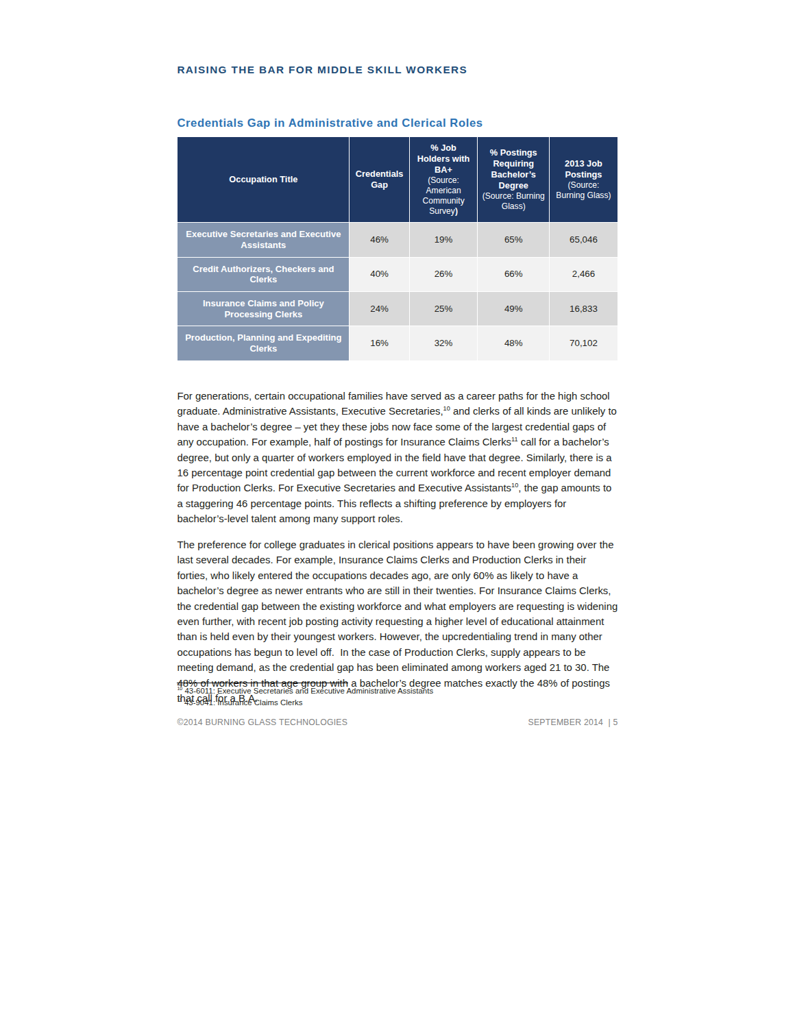Raising the Bar for Middle Skill Workers
Credentials Gap in Administrative and Clerical Roles
| Occupation Title | Credentials Gap | % Job Holders with BA+ (Source: American Community Survey ) | % Postings Requiring Bachelor’s Degree (Source: Burning Glass) | 2013 Job Postings (Source: Burning Glass) |
| --- | --- | --- | --- | --- |
| Executive Secretaries and Executive Assistants | 46% | 19% | 65% | 65,046 |
| Credit Authorizers, Checkers and Clerks | 40% | 26% | 66% | 2,466 |
| Insurance Claims and Policy Processing Clerks | 24% | 25% | 49% | 16,833 |
| Production, Planning and Expediting Clerks | 16% | 32% | 48% | 70,102 |
For generations, certain occupational families have served as a career paths for the high school graduate. Administrative Assistants, Executive Secretaries,10 and clerks of all kinds are unlikely to have a bachelor’s degree – yet they these jobs now face some of the largest credential gaps of any occupation. For example, half of postings for Insurance Claims Clerks11 call for a bachelor’s degree, but only a quarter of workers employed in the field have that degree. Similarly, there is a 16 percentage point credential gap between the current workforce and recent employer demand for Production Clerks. For Executive Secretaries and Executive Assistants10, the gap amounts to a staggering 46 percentage points. This reflects a shifting preference by employers for bachelor’s-level talent among many support roles.
The preference for college graduates in clerical positions appears to have been growing over the last several decades. For example, Insurance Claims Clerks and Production Clerks in their forties, who likely entered the occupations decades ago, are only 60% as likely to have a bachelor’s degree as newer entrants who are still in their twenties. For Insurance Claims Clerks, the credential gap between the existing workforce and what employers are requesting is widening even further, with recent job posting activity requesting a higher level of educational attainment than is held even by their youngest workers. However, the upcredentialing trend in many other occupations has begun to level off. In the case of Production Clerks, supply appears to be meeting demand, as the credential gap has been eliminated among workers aged 21 to 30. The 48% of workers in that age group with a bachelor’s degree matches exactly the 48% of postings that call for a B.A.
10 43-6011: Executive Secretaries and Executive Administrative Assistants
11 43-9041: Insurance Claims Clerks
©2014 Burning Glass Technologies September 2014 | 5